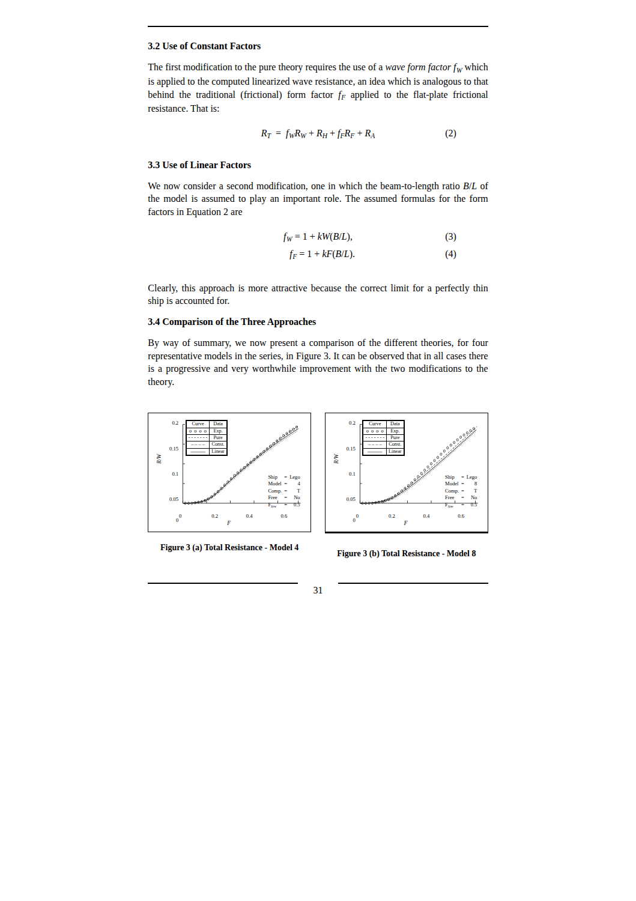3.2 Use of Constant Factors
The first modification to the pure theory requires the use of a wave form factor fW which is applied to the computed linearized wave resistance, an idea which is analogous to that behind the traditional (frictional) form factor fF applied to the flat-plate frictional resistance. That is:
RT = fWRW + RH + fFRF + RA (2)
3.3 Use of Linear Factors
We now consider a second modification, one in which the beam-to-length ratio B/L of the model is assumed to play an important role. The assumed formulas for the form factors in Equation 2 are
fW = 1 + kW(B/L), (3) fF = 1 + kF(B/L). (4)
Clearly, this approach is more attractive because the correct limit for a perfectly thin ship is accounted for.
3.4 Comparison of the Three Approaches
By way of summary, we now present a comparison of the different theories, for four representative models in the series, in Figure 3. It can be observed that in all cases there is a progressive and very worthwhile improvement with the two modifications to the theory.
| R/W 0.2 0.15 0.1 0.05 0 0 0.2 0.4 0.6 0.8 1 F / Curve / Data / / o o o o / Exp. / / - - - - - - - / Pure / / – – – – / Const. / / ——— / Linear / / Ship / = / Lego / / Model / = / 4 / / Comp. / = / T / / Free / = / No / / F low / = / 0.5 / Figure 3 (a) Total Resistance - Model 4 | R/W 0.2 0.15 0.1 0.05 0 0 0.2 0.4 0.6 0.8 1 F / Curve / Data / / o o o o / Exp. / / - - - - - - - / Pure / / – – – – / Const. / / ——— / Linear / / Ship / = / Lego / / Model / = / 8 / / Comp. / = / T / / Free / = / No / / F low / = / 0.5 / Figure 3 (b) Total Resistance - Model 8 |
31